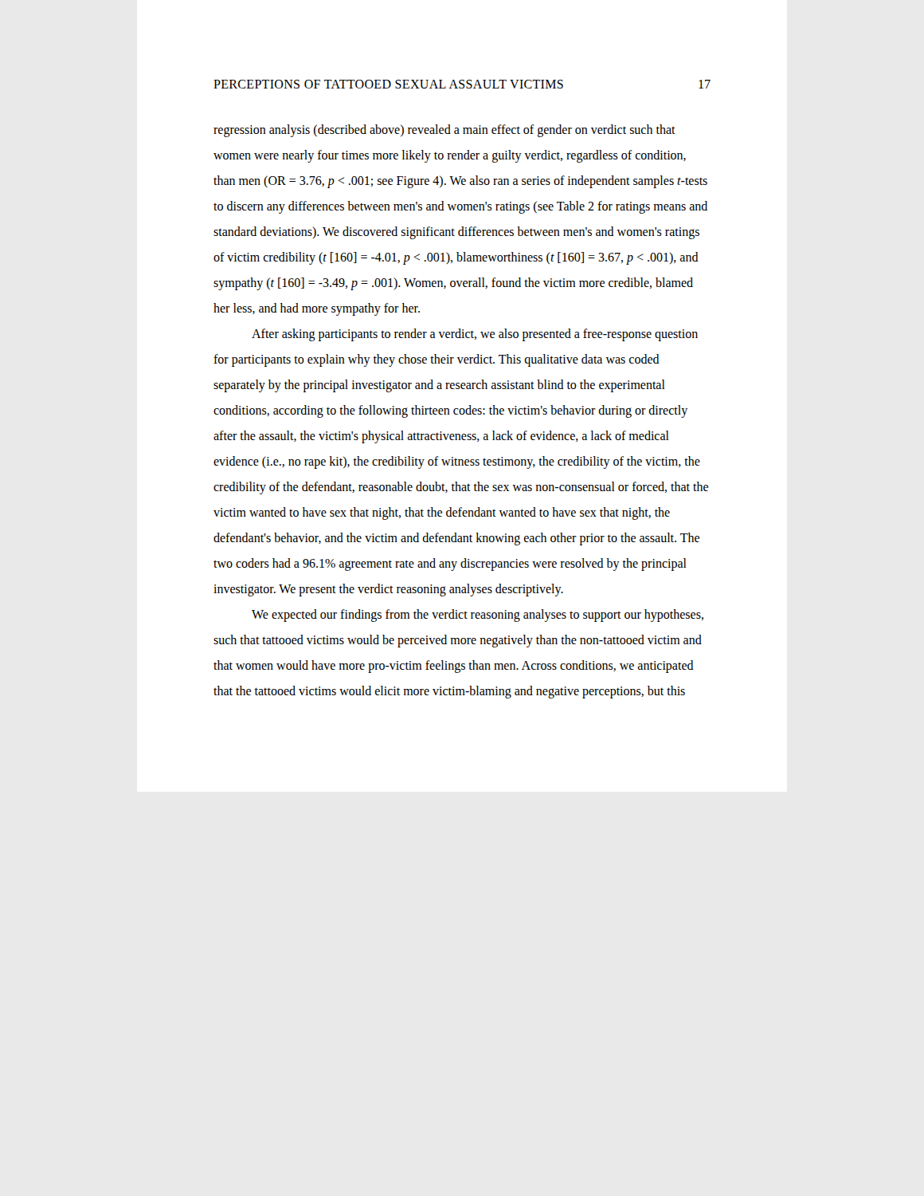Perceptions of Tattooed Sexual Assault Victims 17
regression analysis (described above) revealed a main effect of gender on verdict such that women were nearly four times more likely to render a guilty verdict, regardless of condition, than men (OR = 3.76, p < .001; see Figure 4). We also ran a series of independent samples t-tests to discern any differences between men's and women's ratings (see Table 2 for ratings means and standard deviations). We discovered significant differences between men's and women's ratings of victim credibility (t [160] = -4.01, p < .001), blameworthiness (t [160] = 3.67, p < .001), and sympathy (t [160] = -3.49, p = .001). Women, overall, found the victim more credible, blamed her less, and had more sympathy for her.
After asking participants to render a verdict, we also presented a free-response question for participants to explain why they chose their verdict. This qualitative data was coded separately by the principal investigator and a research assistant blind to the experimental conditions, according to the following thirteen codes: the victim's behavior during or directly after the assault, the victim's physical attractiveness, a lack of evidence, a lack of medical evidence (i.e., no rape kit), the credibility of witness testimony, the credibility of the victim, the credibility of the defendant, reasonable doubt, that the sex was non-consensual or forced, that the victim wanted to have sex that night, that the defendant wanted to have sex that night, the defendant's behavior, and the victim and defendant knowing each other prior to the assault. The two coders had a 96.1% agreement rate and any discrepancies were resolved by the principal investigator. We present the verdict reasoning analyses descriptively.
We expected our findings from the verdict reasoning analyses to support our hypotheses, such that tattooed victims would be perceived more negatively than the non-tattooed victim and that women would have more pro-victim feelings than men. Across conditions, we anticipated that the tattooed victims would elicit more victim-blaming and negative perceptions, but this